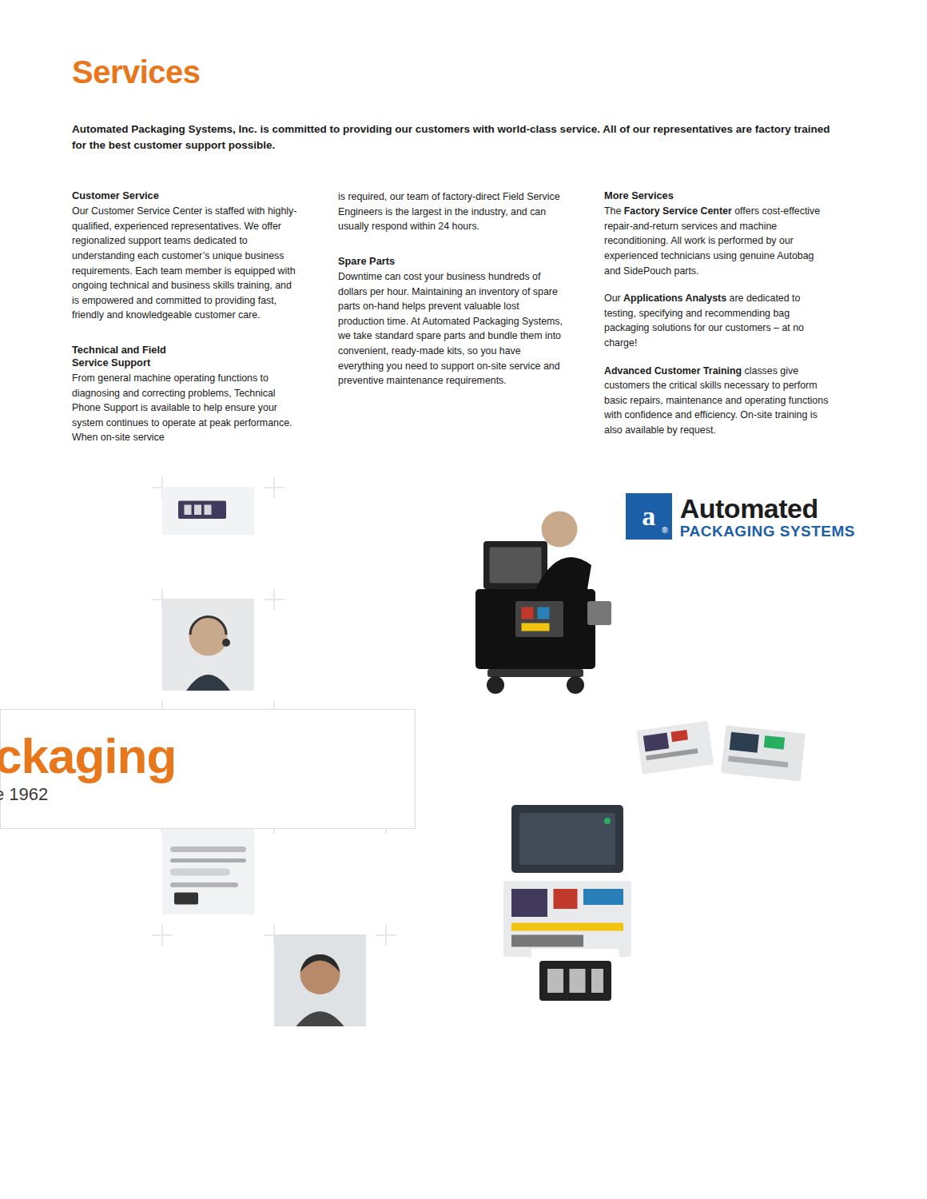Services
Automated Packaging Systems, Inc. is committed to providing our customers with world-class service. All of our representatives are factory trained for the best customer support possible.
Customer Service
Our Customer Service Center is staffed with highly-qualified, experienced representatives. We offer regionalized support teams dedicated to understanding each customer’s unique business requirements. Each team member is equipped with ongoing technical and business skills training, and is empowered and committed to providing fast, friendly and knowledgeable customer care.
Technical and Field
Service Support
From general machine operating functions to diagnosing and correcting problems, Technical Phone Support is available to help ensure your system continues to operate at peak performance. When on-site service
is required, our team of factory-direct Field Service Engineers is the largest in the industry, and can usually respond within 24 hours.
Spare Parts
Downtime can cost your business hundreds of dollars per hour. Maintaining an inventory of spare parts on-hand helps prevent valuable lost production time. At Automated Packaging Systems, we take standard spare parts and bundle them into convenient, ready-made kits, so you have everything you need to support on-site service and preventive maintenance requirements.
More Services
The Factory Service Center offers cost-effective repair-and-return services and machine reconditioning. All work is performed by our experienced technicians using genuine Autobag and SidePouch parts.
Our Applications Analysts are dedicated to testing, specifying and recommending bag packaging solutions for our customers – at no charge!
Advanced Customer Training classes give customers the critical skills necessary to perform basic repairs, maintenance and operating functions with confidence and efficiency. On-site training is also available by request.
ckaging
e 1962
a®
Automated
PACKAGING SYSTEMS